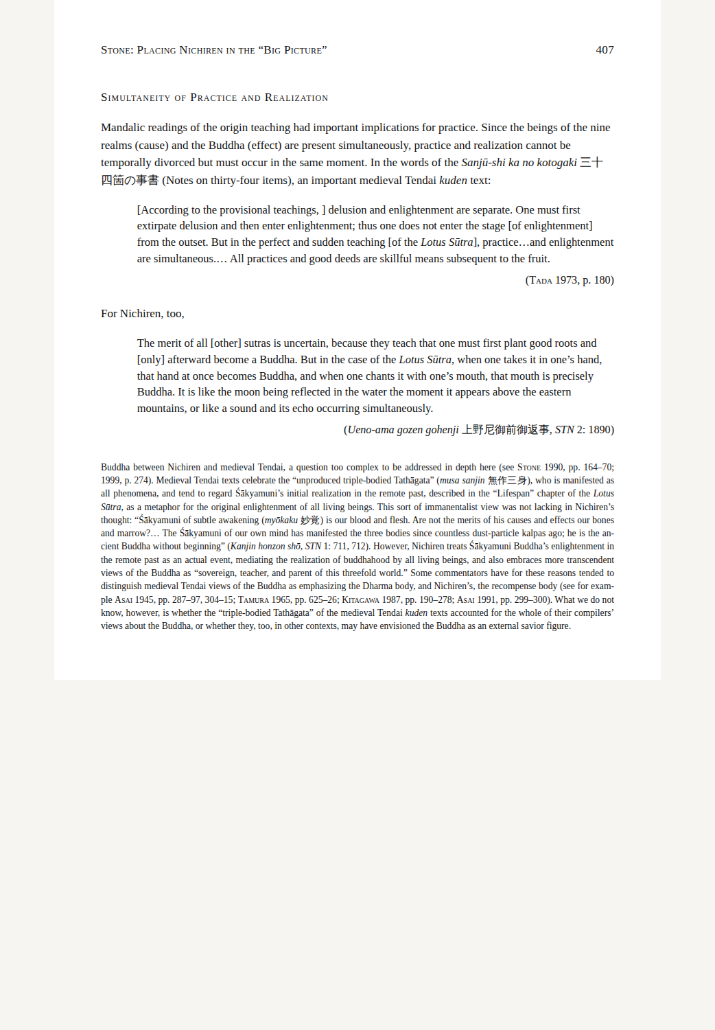Stone: Placing Nichiren in the “Big Picture” 407
Simultaneity of Practice and Realization
Mandalic readings of the origin teaching had important implications for practice. Since the beings of the nine realms (cause) and the Buddha (effect) are present simultaneously, practice and realization cannot be temporally divorced but must occur in the same moment. In the words of the Sanjū-shi ka no kotogaki 三十四箇の事書 (Notes on thirty-four items), an important medieval Tendai kuden text:
[According to the provisional teachings, ] delusion and enlightenment are separate. One must first extirpate delusion and then enter enlightenment; thus one does not enter the stage [of enlightenment] from the outset. But in the perfect and sudden teaching [of the Lotus Sūtra], practice…and enlightenment are simultaneous.… All practices and good deeds are skillful means subsequent to the fruit.
(Tada 1973, p. 180)
For Nichiren, too,
The merit of all [other] sutras is uncertain, because they teach that one must first plant good roots and [only] afterward become a Buddha. But in the case of the Lotus Sūtra, when one takes it in one’s hand, that hand at once becomes Buddha, and when one chants it with one’s mouth, that mouth is precisely Buddha. It is like the moon being reflected in the water the moment it appears above the eastern mountains, or like a sound and its echo occurring simultaneously.
(Ueno-ama gozen gohenji 上野尼御前御返事, STN 2: 1890)
Buddha between Nichiren and medieval Tendai, a question too complex to be addressed in depth here (see Stone 1990, pp. 164–70; 1999, p. 274). Medieval Tendai texts celebrate the “unproduced triple-bodied Tathāgata” (musa sanjin 無作三身), who is manifested as all phenomena, and tend to regard Śākyamuni’s initial realization in the remote past, described in the “Lifespan” chapter of the Lotus Sūtra, as a metaphor for the original enlightenment of all living beings. This sort of immanentalist view was not lacking in Nichiren’s thought: “Śākyamuni of subtle awakening (myōkaku 妙覚) is our blood and flesh. Are not the merits of his causes and effects our bones and marrow?… The Śākyamuni of our own mind has manifested the three bodies since countless dust-particle kalpas ago; he is the ancient Buddha without beginning” (Kanjin honzon shō, STN 1: 711, 712). However, Nichiren treats Śākyamuni Buddha’s enlightenment in the remote past as an actual event, mediating the realization of buddhahood by all living beings, and also embraces more transcendent views of the Buddha as “sovereign, teacher, and parent of this threefold world.” Some commentators have for these reasons tended to distinguish medieval Tendai views of the Buddha as emphasizing the Dharma body, and Nichiren’s, the recompense body (see for example Asai 1945, pp. 287–97, 304–15; Tamura 1965, pp. 625–26; Kitagawa 1987, pp. 190–278; Asai 1991, pp. 299–300). What we do not know, however, is whether the “triple-bodied Tathāgata” of the medieval Tendai kuden texts accounted for the whole of their compilers’ views about the Buddha, or whether they, too, in other contexts, may have envisioned the Buddha as an external savior figure.